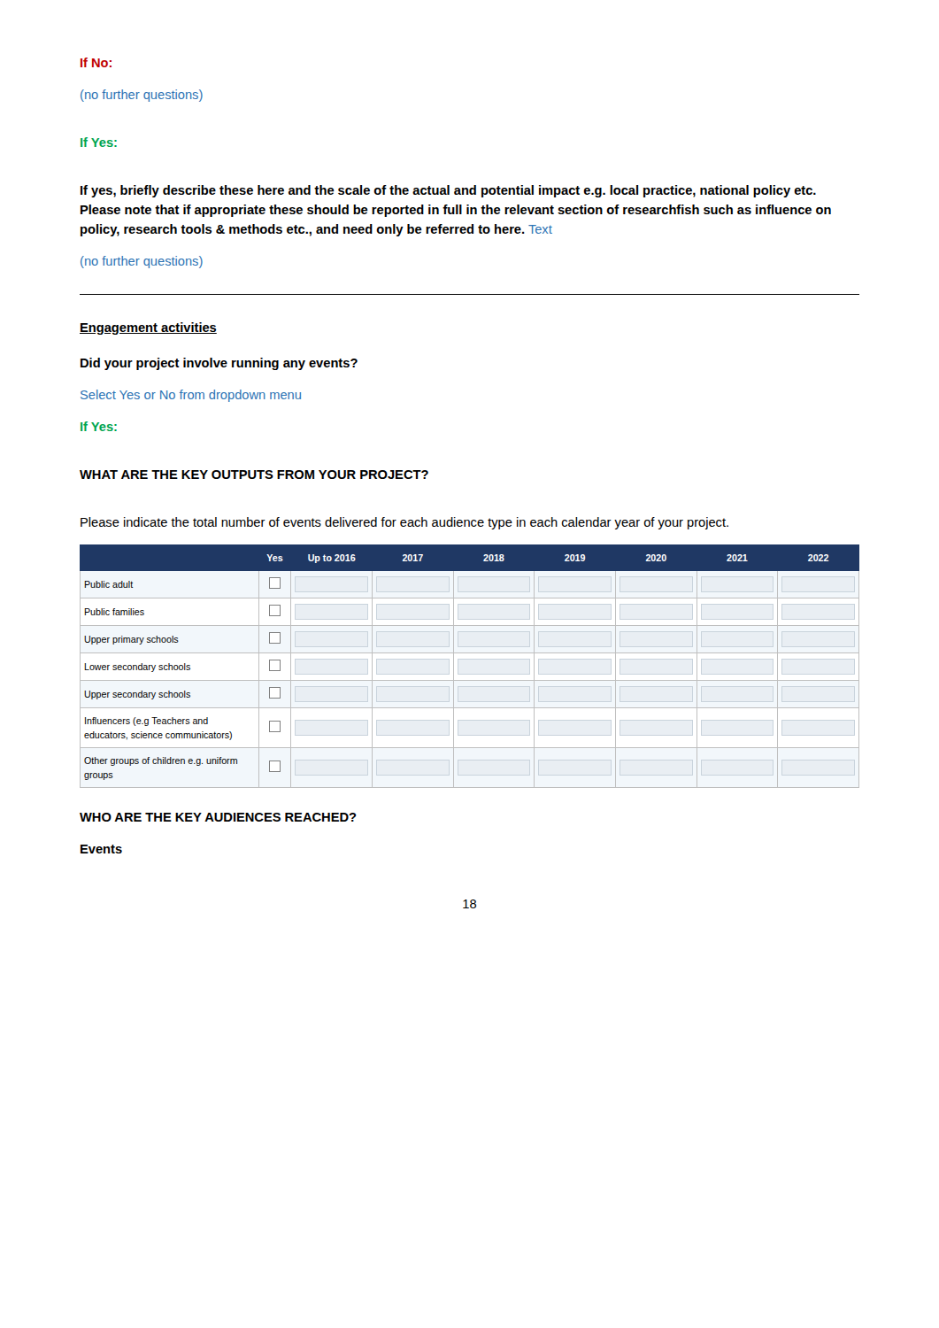If No:
(no further questions)
If Yes:
If yes, briefly describe these here and the scale of the actual and potential impact e.g. local practice, national policy etc. Please note that if appropriate these should be reported in full in the relevant section of researchfish such as influence on policy, research tools & methods etc., and need only be referred to here. Text
(no further questions)
Engagement activities
Did your project involve running any events?
Select Yes or No from dropdown menu
If Yes:
WHAT ARE THE KEY OUTPUTS FROM YOUR PROJECT?
Please indicate the total number of events delivered for each audience type in each calendar year of your project.
| | Yes | Up to 2016 | 2017 | 2018 | 2019 | 2020 | 2021 | 2022 |
| --- | --- | --- | --- | --- | --- | --- | --- | --- |
| Public adult | | | | | | | | |
| Public families | | | | | | | | |
| Upper primary schools | | | | | | | | |
| Lower secondary schools | | | | | | | | |
| Upper secondary schools | | | | | | | | |
| Influencers (e.g Teachers and educators, science communicators) | | | | | | | | |
| Other groups of children e.g. uniform groups | | | | | | | | |
WHO ARE THE KEY AUDIENCES REACHED?
Events
18